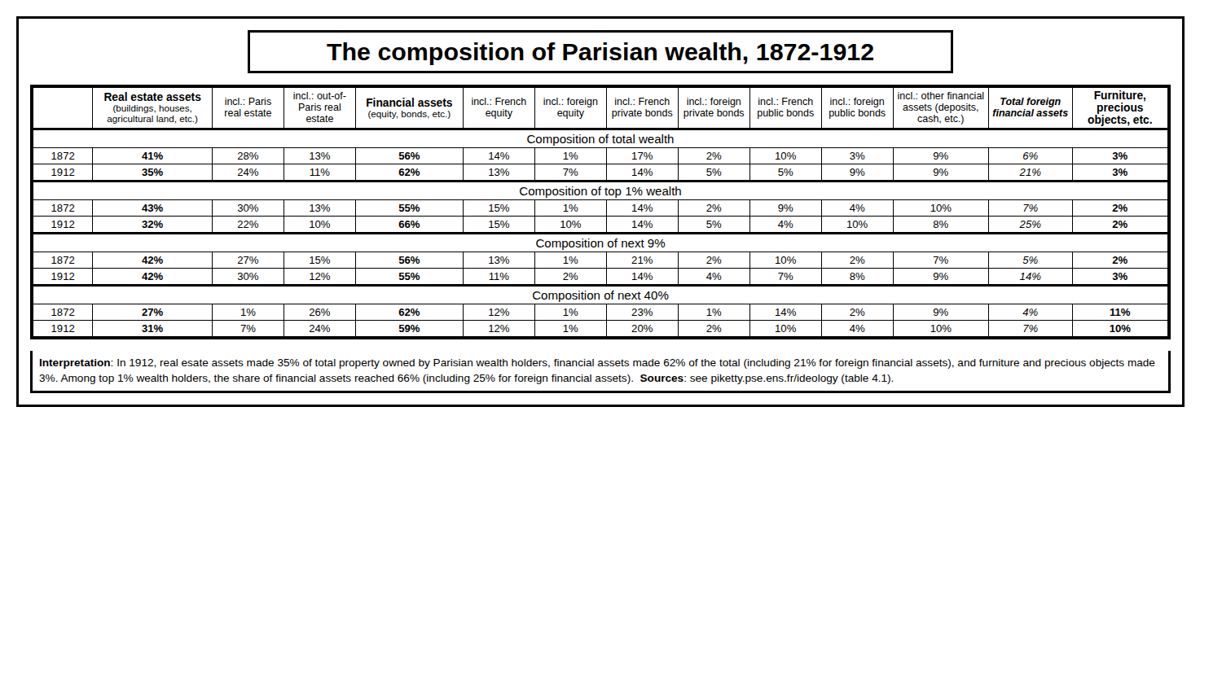The composition of Parisian wealth, 1872-1912
| | Real estate assets (buildings, houses, agricultural land, etc.) | incl.: Paris real estate | incl.: out-of-Paris real estate | Financial assets (equity, bonds, etc.) | incl.: French equity | incl.: foreign equity | incl.: French private bonds | incl.: foreign private bonds | incl.: French public bonds | incl.: foreign public bonds | incl.: other financial assets (deposits, cash, etc.) | Total foreign financial assets | Furniture, precious objects, etc. |
| --- | --- | --- | --- | --- | --- | --- | --- | --- | --- | --- | --- | --- | --- |
| Composition of total wealth |
| 1872 | 41% | 28% | 13% | 56% | 14% | 1% | 17% | 2% | 10% | 3% | 9% | 6% | 3% |
| 1912 | 35% | 24% | 11% | 62% | 13% | 7% | 14% | 5% | 5% | 9% | 9% | 21% | 3% |
| Composition of top 1% wealth |
| 1872 | 43% | 30% | 13% | 55% | 15% | 1% | 14% | 2% | 9% | 4% | 10% | 7% | 2% |
| 1912 | 32% | 22% | 10% | 66% | 15% | 10% | 14% | 5% | 4% | 10% | 8% | 25% | 2% |
| Composition of next 9% |
| 1872 | 42% | 27% | 15% | 56% | 13% | 1% | 21% | 2% | 10% | 2% | 7% | 5% | 2% |
| 1912 | 42% | 30% | 12% | 55% | 11% | 2% | 14% | 4% | 7% | 8% | 9% | 14% | 3% |
| Composition of next 40% |
| 1872 | 27% | 1% | 26% | 62% | 12% | 1% | 23% | 1% | 14% | 2% | 9% | 4% | 11% |
| 1912 | 31% | 7% | 24% | 59% | 12% | 1% | 20% | 2% | 10% | 4% | 10% | 7% | 10% |
Interpretation: In 1912, real esate assets made 35% of total property owned by Parisian wealth holders, financial assets made 62% of the total (including 21% for foreign financial assets), and furniture and precious objects made 3%. Among top 1% wealth holders, the share of financial assets reached 66% (including 25% for foreign financial assets). Sources: see piketty.pse.ens.fr/ideology (table 4.1).